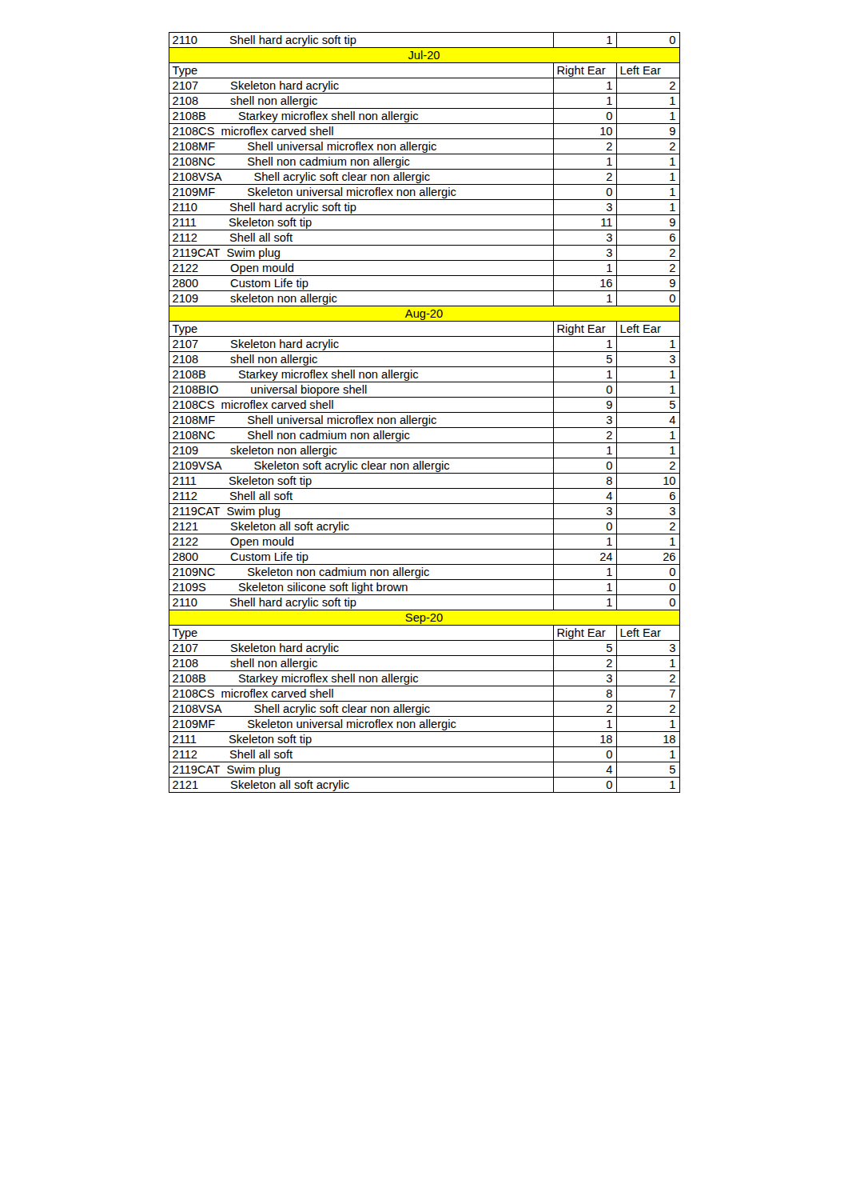| 2110 Shell hard acrylic soft tip | 1 | 0 |
| Jul-20 |
| Type | Right Ear | Left Ear |
| 2107 Skeleton hard acrylic | 1 | 2 |
| 2108 shell non allergic | 1 | 1 |
| 2108B Starkey microflex shell non allergic | 0 | 1 |
| 2108CS microflex carved shell | 10 | 9 |
| 2108MF Shell universal microflex non allergic | 2 | 2 |
| 2108NC Shell non cadmium non allergic | 1 | 1 |
| 2108VSA Shell acrylic soft clear non allergic | 2 | 1 |
| 2109MF Skeleton universal microflex non allergic | 0 | 1 |
| 2110 Shell hard acrylic soft tip | 3 | 1 |
| 2111 Skeleton soft tip | 11 | 9 |
| 2112 Shell all soft | 3 | 6 |
| 2119CAT Swim plug | 3 | 2 |
| 2122 Open mould | 1 | 2 |
| 2800 Custom Life tip | 16 | 9 |
| 2109 skeleton non allergic | 1 | 0 |
| Aug-20 |
| Type | Right Ear | Left Ear |
| 2107 Skeleton hard acrylic | 1 | 1 |
| 2108 shell non allergic | 5 | 3 |
| 2108B Starkey microflex shell non allergic | 1 | 1 |
| 2108BIO universal biopore shell | 0 | 1 |
| 2108CS microflex carved shell | 9 | 5 |
| 2108MF Shell universal microflex non allergic | 3 | 4 |
| 2108NC Shell non cadmium non allergic | 2 | 1 |
| 2109 skeleton non allergic | 1 | 1 |
| 2109VSA Skeleton soft acrylic clear non allergic | 0 | 2 |
| 2111 Skeleton soft tip | 8 | 10 |
| 2112 Shell all soft | 4 | 6 |
| 2119CAT Swim plug | 3 | 3 |
| 2121 Skeleton all soft acrylic | 0 | 2 |
| 2122 Open mould | 1 | 1 |
| 2800 Custom Life tip | 24 | 26 |
| 2109NC Skeleton non cadmium non allergic | 1 | 0 |
| 2109S Skeleton silicone soft light brown | 1 | 0 |
| 2110 Shell hard acrylic soft tip | 1 | 0 |
| Sep-20 |
| Type | Right Ear | Left Ear |
| 2107 Skeleton hard acrylic | 5 | 3 |
| 2108 shell non allergic | 2 | 1 |
| 2108B Starkey microflex shell non allergic | 3 | 2 |
| 2108CS microflex carved shell | 8 | 7 |
| 2108VSA Shell acrylic soft clear non allergic | 2 | 2 |
| 2109MF Skeleton universal microflex non allergic | 1 | 1 |
| 2111 Skeleton soft tip | 18 | 18 |
| 2112 Shell all soft | 0 | 1 |
| 2119CAT Swim plug | 4 | 5 |
| 2121 Skeleton all soft acrylic | 0 | 1 |